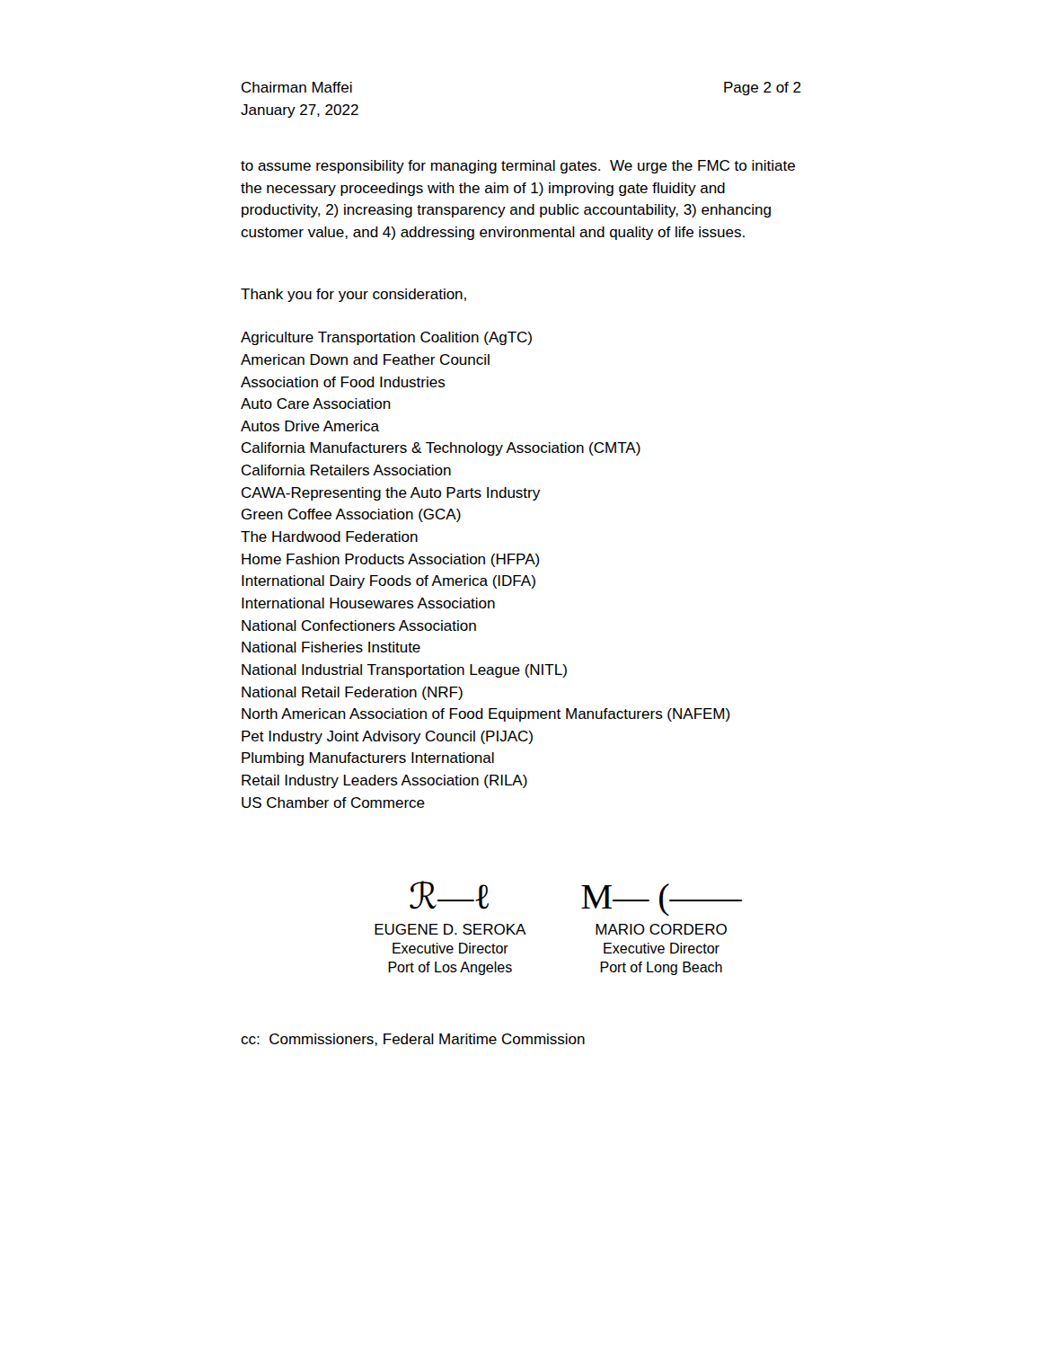Chairman Maffei
January 27, 2022
Page 2 of 2
to assume responsibility for managing terminal gates. We urge the FMC to initiate the necessary proceedings with the aim of 1) improving gate fluidity and productivity, 2) increasing transparency and public accountability, 3) enhancing customer value, and 4) addressing environmental and quality of life issues.
Thank you for your consideration,
Agriculture Transportation Coalition (AgTC)
American Down and Feather Council
Association of Food Industries
Auto Care Association
Autos Drive America
California Manufacturers & Technology Association (CMTA)
California Retailers Association
CAWA-Representing the Auto Parts Industry
Green Coffee Association (GCA)
The Hardwood Federation
Home Fashion Products Association (HFPA)
International Dairy Foods of America (IDFA)
International Housewares Association
National Confectioners Association
National Fisheries Institute
National Industrial Transportation League (NITL)
National Retail Federation (NRF)
North American Association of Food Equipment Manufacturers (NAFEM)
Pet Industry Joint Advisory Council (PIJAC)
Plumbing Manufacturers International
Retail Industry Leaders Association (RILA)
US Chamber of Commerce
ℛ—ℓ
EUGENE D. SEROKA
Executive Director
Port of Los Angeles
M— (——
MARIO CORDERO
Executive Director
Port of Long Beach
cc: Commissioners, Federal Maritime Commission